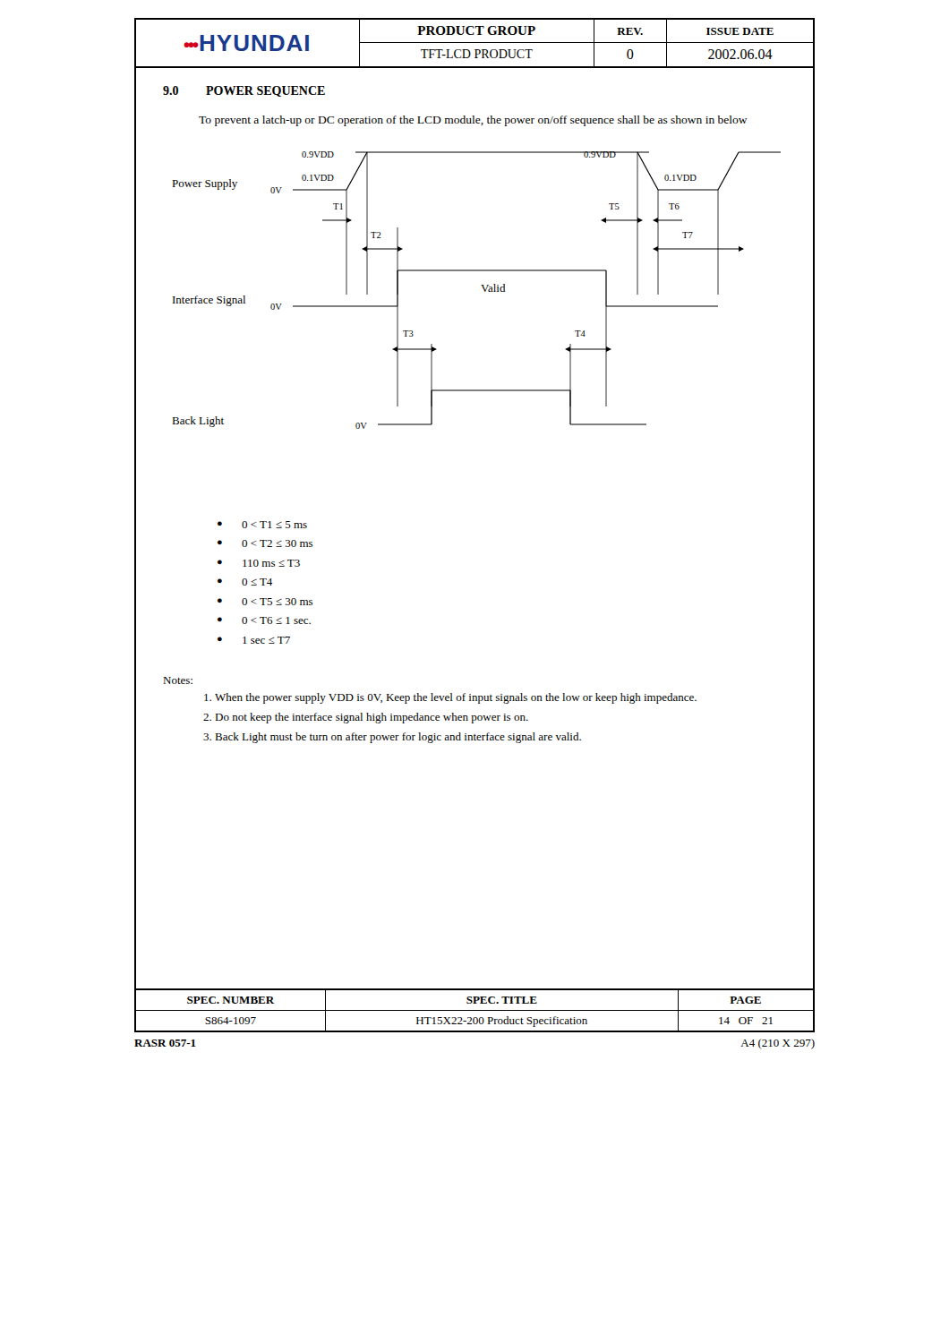| ••• HYUNDAI | PRODUCT GROUP | REV. | ISSUE DATE |
| TFT-LCD PRODUCT | 0 | 2002.06.04 |
9.0 POWER SEQUENCE
To prevent a latch-up or DC operation of the LCD module, the power on/off sequence shall be as shown in below
Power Supply 0.9VDD 0.1VDD 0V 0.9VDD 0.1VDD T1 T2 T5 T6 T7 Interface Signal 0V Valid T3 T4 Back Light 0V
0 < T1 ≤ 5 ms
0 < T2 ≤ 30 ms
110 ms ≤ T3
0 ≤ T4
0 < T5 ≤ 30 ms
0 < T6 ≤ 1 sec.
1 sec ≤ T7
Notes:
When the power supply VDD is 0V, Keep the level of input signals on the low or keep high impedance.
Do not keep the interface signal high impedance when power is on.
Back Light must be turn on after power for logic and interface signal are valid.
| SPEC. NUMBER | SPEC. TITLE | PAGE |
| S864-1097 | HT15X22-200 Product Specification | 14 OF 21 |
RASR 057-1 A4 (210 X 297)